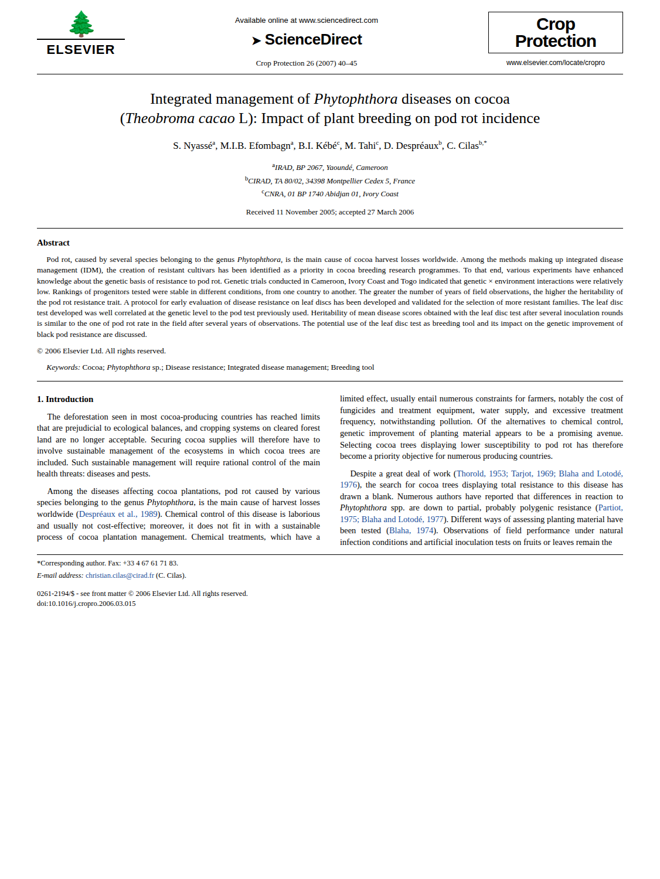🌲
ELSEVIER
Available online at www.sciencedirect.com
➤ ScienceDirect
Crop Protection 26 (2007) 40–45
Crop Protection
www.elsevier.com/locate/cropro
Integrated management of Phytophthora diseases on cocoa
(Theobroma cacao L): Impact of plant breeding on pod rot incidence
S. Nyasséa, M.I.B. Efombagna, B.I. Kébéc, M. Tahic, D. Despréauxb, C. Cilasb,*
aIRAD, BP 2067, Yaoundé, Cameroon
bCIRAD, TA 80/02, 34398 Montpellier Cedex 5, France
cCNRA, 01 BP 1740 Abidjan 01, Ivory Coast
Received 11 November 2005; accepted 27 March 2006
Abstract
Pod rot, caused by several species belonging to the genus Phytophthora, is the main cause of cocoa harvest losses worldwide. Among the methods making up integrated disease management (IDM), the creation of resistant cultivars has been identified as a priority in cocoa breeding research programmes. To that end, various experiments have enhanced knowledge about the genetic basis of resistance to pod rot. Genetic trials conducted in Cameroon, Ivory Coast and Togo indicated that genetic × environment interactions were relatively low. Rankings of progenitors tested were stable in different conditions, from one country to another. The greater the number of years of field observations, the higher the heritability of the pod rot resistance trait. A protocol for early evaluation of disease resistance on leaf discs has been developed and validated for the selection of more resistant families. The leaf disc test developed was well correlated at the genetic level to the pod test previously used. Heritability of mean disease scores obtained with the leaf disc test after several inoculation rounds is similar to the one of pod rot rate in the field after several years of observations. The potential use of the leaf disc test as breeding tool and its impact on the genetic improvement of black pod resistance are discussed.
© 2006 Elsevier Ltd. All rights reserved.
Keywords: Cocoa; Phytophthora sp.; Disease resistance; Integrated disease management; Breeding tool
1. Introduction
The deforestation seen in most cocoa-producing countries has reached limits that are prejudicial to ecological balances, and cropping systems on cleared forest land are no longer acceptable. Securing cocoa supplies will therefore have to involve sustainable management of the ecosystems in which cocoa trees are included. Such sustainable management will require rational control of the main health threats: diseases and pests.
Among the diseases affecting cocoa plantations, pod rot caused by various species belonging to the genus Phytophthora, is the main cause of harvest losses worldwide (Despréaux et al., 1989). Chemical control of this disease is laborious and usually not cost-effective; moreover, it does not fit in with a sustainable process of cocoa plantation management. Chemical treatments, which have a limited effect, usually entail numerous constraints for farmers, notably the cost of fungicides and treatment equipment, water supply, and excessive treatment frequency, notwithstanding pollution. Of the alternatives to chemical control, genetic improvement of planting material appears to be a promising avenue. Selecting cocoa trees displaying lower susceptibility to pod rot has therefore become a priority objective for numerous producing countries.
Despite a great deal of work (Thorold, 1953; Tarjot, 1969; Blaha and Lotodé, 1976), the search for cocoa trees displaying total resistance to this disease has drawn a blank. Numerous authors have reported that differences in reaction to Phytophthora spp. are down to partial, probably polygenic resistance (Partiot, 1975; Blaha and Lotodé, 1977). Different ways of assessing planting material have been tested (Blaha, 1974). Observations of field performance under natural infection conditions and artificial inoculation tests on fruits or leaves remain the
*Corresponding author. Fax: +33 4 67 61 71 83.
E-mail address: christian.cilas@cirad.fr (C. Cilas).
0261-2194/$ - see front matter © 2006 Elsevier Ltd. All rights reserved.
doi:10.1016/j.cropro.2006.03.015